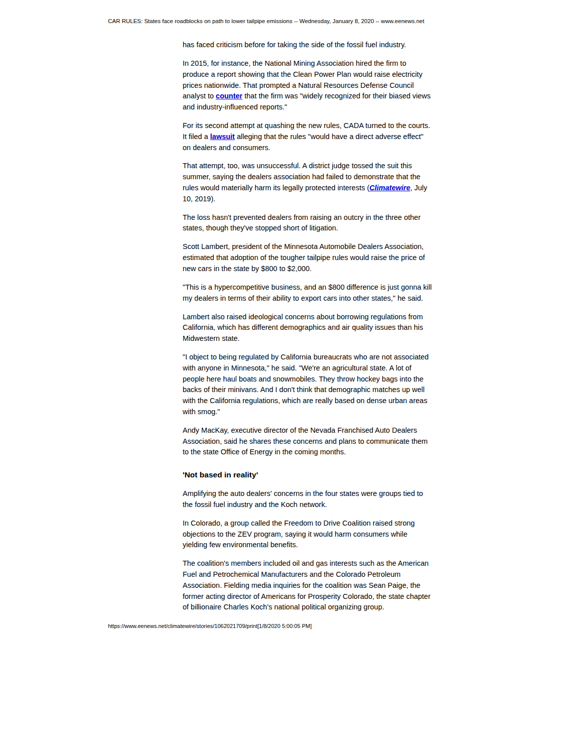CAR RULES: States face roadblocks on path to lower tailpipe emissions -- Wednesday, January 8, 2020 -- www.eenews.net
has faced criticism before for taking the side of the fossil fuel industry.
In 2015, for instance, the National Mining Association hired the firm to produce a report showing that the Clean Power Plan would raise electricity prices nationwide. That prompted a Natural Resources Defense Council analyst to counter that the firm was "widely recognized for their biased views and industry-influenced reports."
For its second attempt at quashing the new rules, CADA turned to the courts. It filed a lawsuit alleging that the rules "would have a direct adverse effect" on dealers and consumers.
That attempt, too, was unsuccessful. A district judge tossed the suit this summer, saying the dealers association had failed to demonstrate that the rules would materially harm its legally protected interests (Climatewire, July 10, 2019).
The loss hasn't prevented dealers from raising an outcry in the three other states, though they've stopped short of litigation.
Scott Lambert, president of the Minnesota Automobile Dealers Association, estimated that adoption of the tougher tailpipe rules would raise the price of new cars in the state by $800 to $2,000.
"This is a hypercompetitive business, and an $800 difference is just gonna kill my dealers in terms of their ability to export cars into other states," he said.
Lambert also raised ideological concerns about borrowing regulations from California, which has different demographics and air quality issues than his Midwestern state.
"I object to being regulated by California bureaucrats who are not associated with anyone in Minnesota," he said. "We're an agricultural state. A lot of people here haul boats and snowmobiles. They throw hockey bags into the backs of their minivans. And I don't think that demographic matches up well with the California regulations, which are really based on dense urban areas with smog."
Andy MacKay, executive director of the Nevada Franchised Auto Dealers Association, said he shares these concerns and plans to communicate them to the state Office of Energy in the coming months.
'Not based in reality'
Amplifying the auto dealers' concerns in the four states were groups tied to the fossil fuel industry and the Koch network.
In Colorado, a group called the Freedom to Drive Coalition raised strong objections to the ZEV program, saying it would harm consumers while yielding few environmental benefits.
The coalition's members included oil and gas interests such as the American Fuel and Petrochemical Manufacturers and the Colorado Petroleum Association. Fielding media inquiries for the coalition was Sean Paige, the former acting director of Americans for Prosperity Colorado, the state chapter of billionaire Charles Koch's national political organizing group.
https://www.eenews.net/climatewire/stories/1062021709/print[1/8/2020 5:00:05 PM]